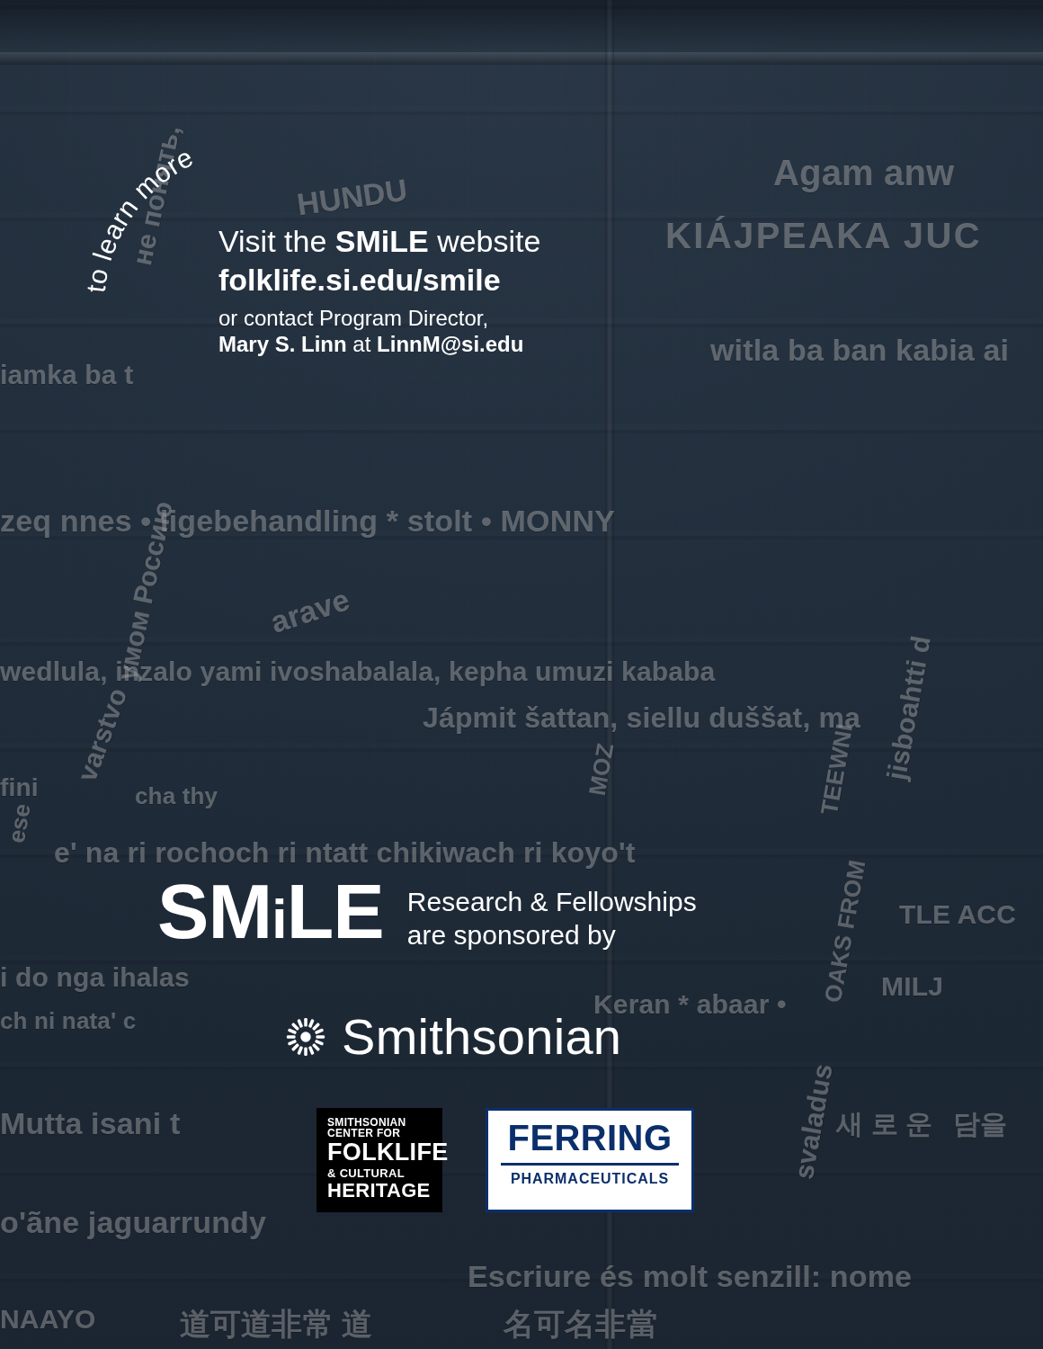Agam anw KIÁJPEAKA JUC HUNDU не понять, умом Россию witla ba ban kabia ai iamka ba t zeq nnes • ligebehandling * stolt • MONNY wedlula, inzalo yami ivoshabalala, kepha umuzi kababa arave varstvo Jápmit šattan, siellu duššat, ma jisboahtti d fini cha thy MOZ TEEWNI ese e' na ri rochoch ri ntatt chikiwach ri koyo't TLE ACC OAKS FROM i do nga ihalas MILJ ch ni nata' c Keran * abaar • Mutta isani t svaladus 새 로 운 담을 o'ãne jaguarrundy Escriure és molt senzill: nome NAAYO 道可道非常 道 名可名非當
to learn more
Visit the SMiLE website
folklife.si.edu/smile
or contact Program Director,
Mary S. Linn at LinnM@si.edu
SMi LE
SMiLE
Research & Fellowships
are sponsored by
Smithsonian
Smithsonian
Center for
Folklife
& Cultural
Heritage
FERRING
Pharmaceuticals